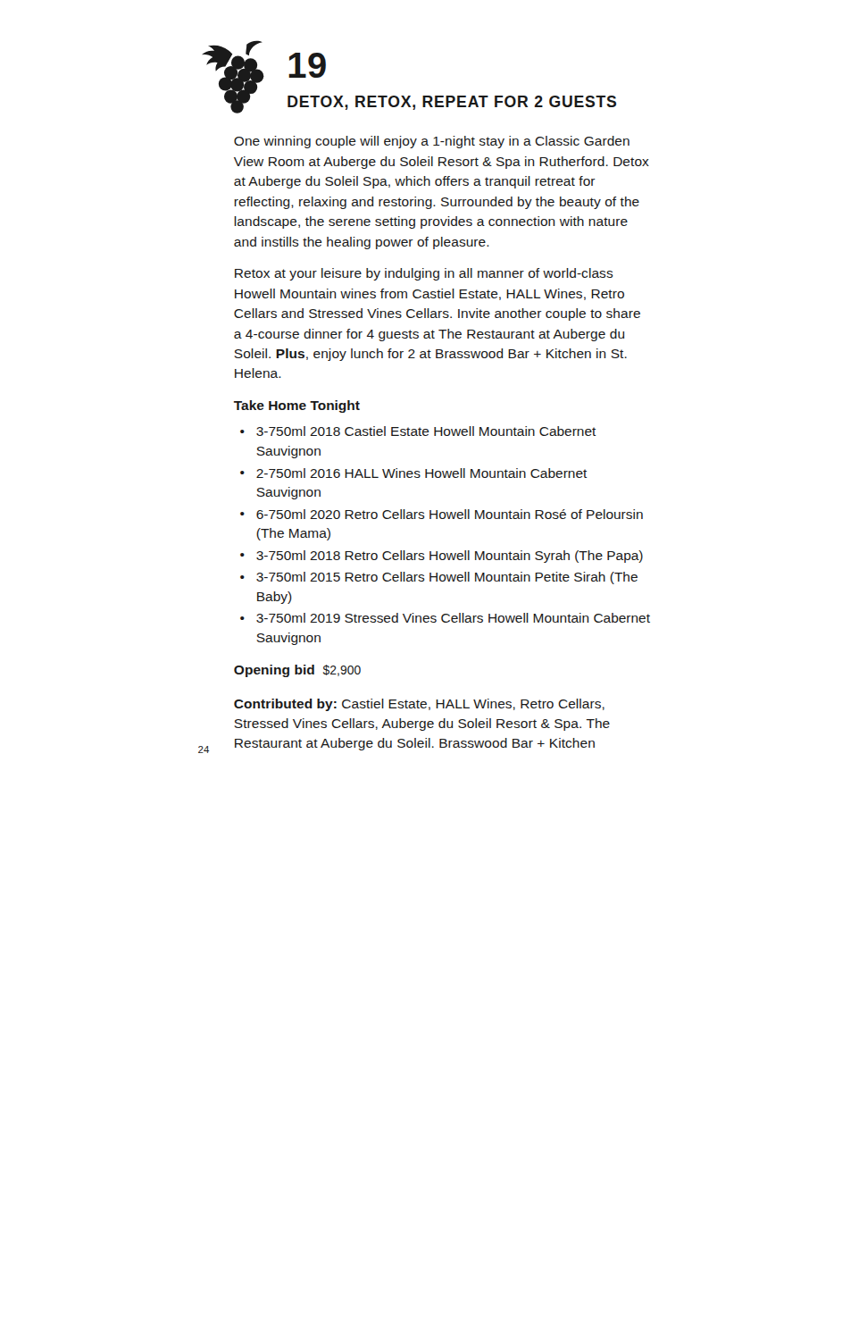19
Detox, Retox, Repeat for 2 Guests
One winning couple will enjoy a 1-night stay in a Classic Garden View Room at Auberge du Soleil Resort & Spa in Rutherford. Detox at Auberge du Soleil Spa, which offers a tranquil retreat for reflecting, relaxing and restoring. Surrounded by the beauty of the landscape, the serene setting provides a connection with nature and instills the healing power of pleasure.
Retox at your leisure by indulging in all manner of world-class Howell Mountain wines from Castiel Estate, HALL Wines, Retro Cellars and Stressed Vines Cellars. Invite another couple to share a 4-course dinner for 4 guests at The Restaurant at Auberge du Soleil. Plus, enjoy lunch for 2 at Brasswood Bar + Kitchen in St. Helena.
Take Home Tonight
3-750ml 2018 Castiel Estate Howell Mountain Cabernet Sauvignon
2-750ml 2016 HALL Wines Howell Mountain Cabernet Sauvignon
6-750ml 2020 Retro Cellars Howell Mountain Rosé of Peloursin (The Mama)
3-750ml 2018 Retro Cellars Howell Mountain Syrah (The Papa)
3-750ml 2015 Retro Cellars Howell Mountain Petite Sirah (The Baby)
3-750ml 2019 Stressed Vines Cellars Howell Mountain Cabernet Sauvignon
Opening bid $2,900
Contributed by: Castiel Estate, HALL Wines, Retro Cellars, Stressed Vines Cellars, Auberge du Soleil Resort & Spa. The Restaurant at Auberge du Soleil. Brasswood Bar + Kitchen
24